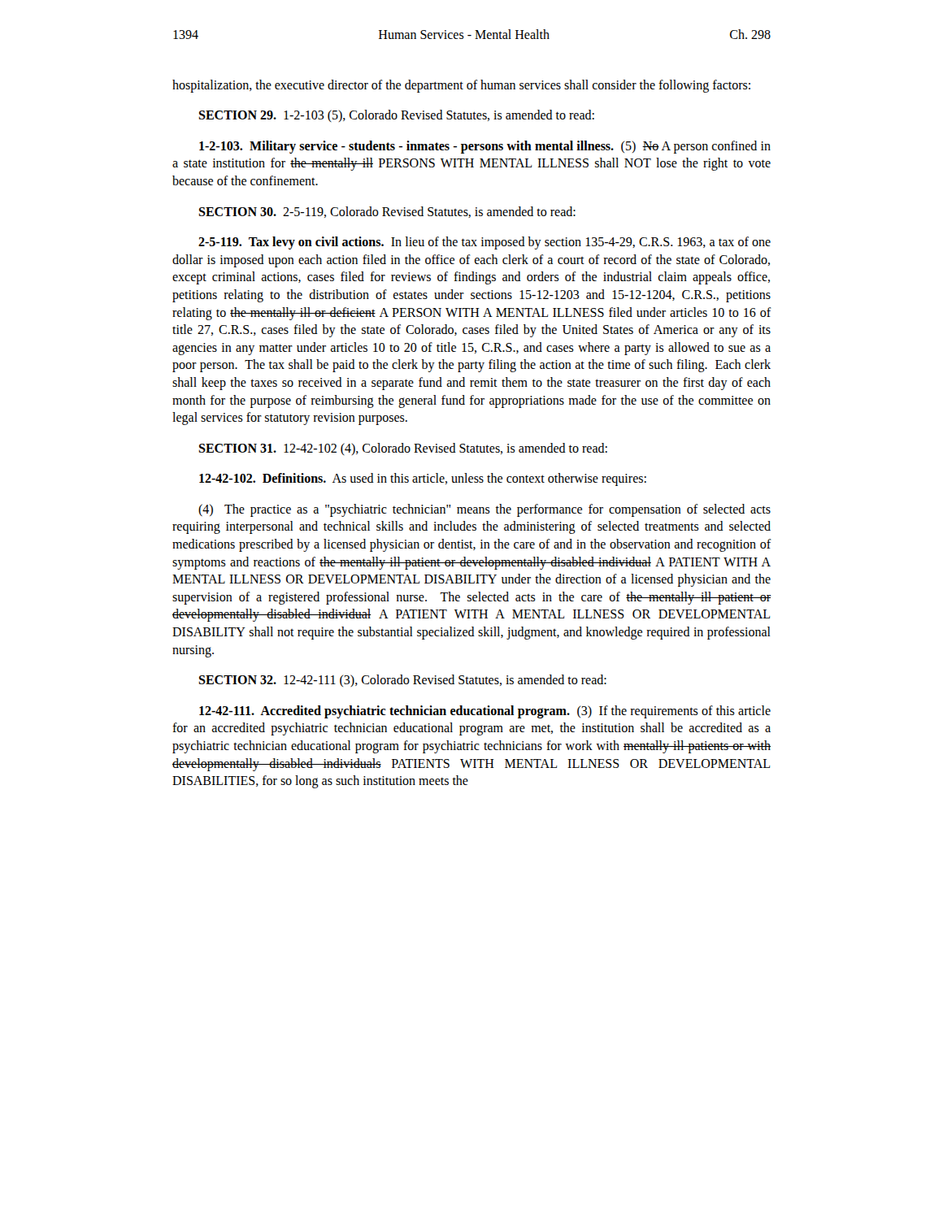1394 Human Services - Mental Health Ch. 298
hospitalization, the executive director of the department of human services shall consider the following factors:
SECTION 29. 1-2-103 (5), Colorado Revised Statutes, is amended to read:
1-2-103. Military service - students - inmates - persons with mental illness. (5) No A person confined in a state institution for the mentally ill PERSONS WITH MENTAL ILLNESS shall NOT lose the right to vote because of the confinement.
SECTION 30. 2-5-119, Colorado Revised Statutes, is amended to read:
2-5-119. Tax levy on civil actions. In lieu of the tax imposed by section 135-4-29, C.R.S. 1963, a tax of one dollar is imposed upon each action filed in the office of each clerk of a court of record of the state of Colorado, except criminal actions, cases filed for reviews of findings and orders of the industrial claim appeals office, petitions relating to the distribution of estates under sections 15-12-1203 and 15-12-1204, C.R.S., petitions relating to the mentally ill or deficient A PERSON WITH A MENTAL ILLNESS filed under articles 10 to 16 of title 27, C.R.S., cases filed by the state of Colorado, cases filed by the United States of America or any of its agencies in any matter under articles 10 to 20 of title 15, C.R.S., and cases where a party is allowed to sue as a poor person. The tax shall be paid to the clerk by the party filing the action at the time of such filing. Each clerk shall keep the taxes so received in a separate fund and remit them to the state treasurer on the first day of each month for the purpose of reimbursing the general fund for appropriations made for the use of the committee on legal services for statutory revision purposes.
SECTION 31. 12-42-102 (4), Colorado Revised Statutes, is amended to read:
12-42-102. Definitions. As used in this article, unless the context otherwise requires:
(4) The practice as a "psychiatric technician" means the performance for compensation of selected acts requiring interpersonal and technical skills and includes the administering of selected treatments and selected medications prescribed by a licensed physician or dentist, in the care of and in the observation and recognition of symptoms and reactions of the mentally ill patient or developmentally disabled individual A PATIENT WITH A MENTAL ILLNESS OR DEVELOPMENTAL DISABILITY under the direction of a licensed physician and the supervision of a registered professional nurse. The selected acts in the care of the mentally ill patient or developmentally disabled individual A PATIENT WITH A MENTAL ILLNESS OR DEVELOPMENTAL DISABILITY shall not require the substantial specialized skill, judgment, and knowledge required in professional nursing.
SECTION 32. 12-42-111 (3), Colorado Revised Statutes, is amended to read:
12-42-111. Accredited psychiatric technician educational program. (3) If the requirements of this article for an accredited psychiatric technician educational program are met, the institution shall be accredited as a psychiatric technician educational program for psychiatric technicians for work with mentally ill patients or with developmentally disabled individuals PATIENTS WITH MENTAL ILLNESS OR DEVELOPMENTAL DISABILITIES, for so long as such institution meets the